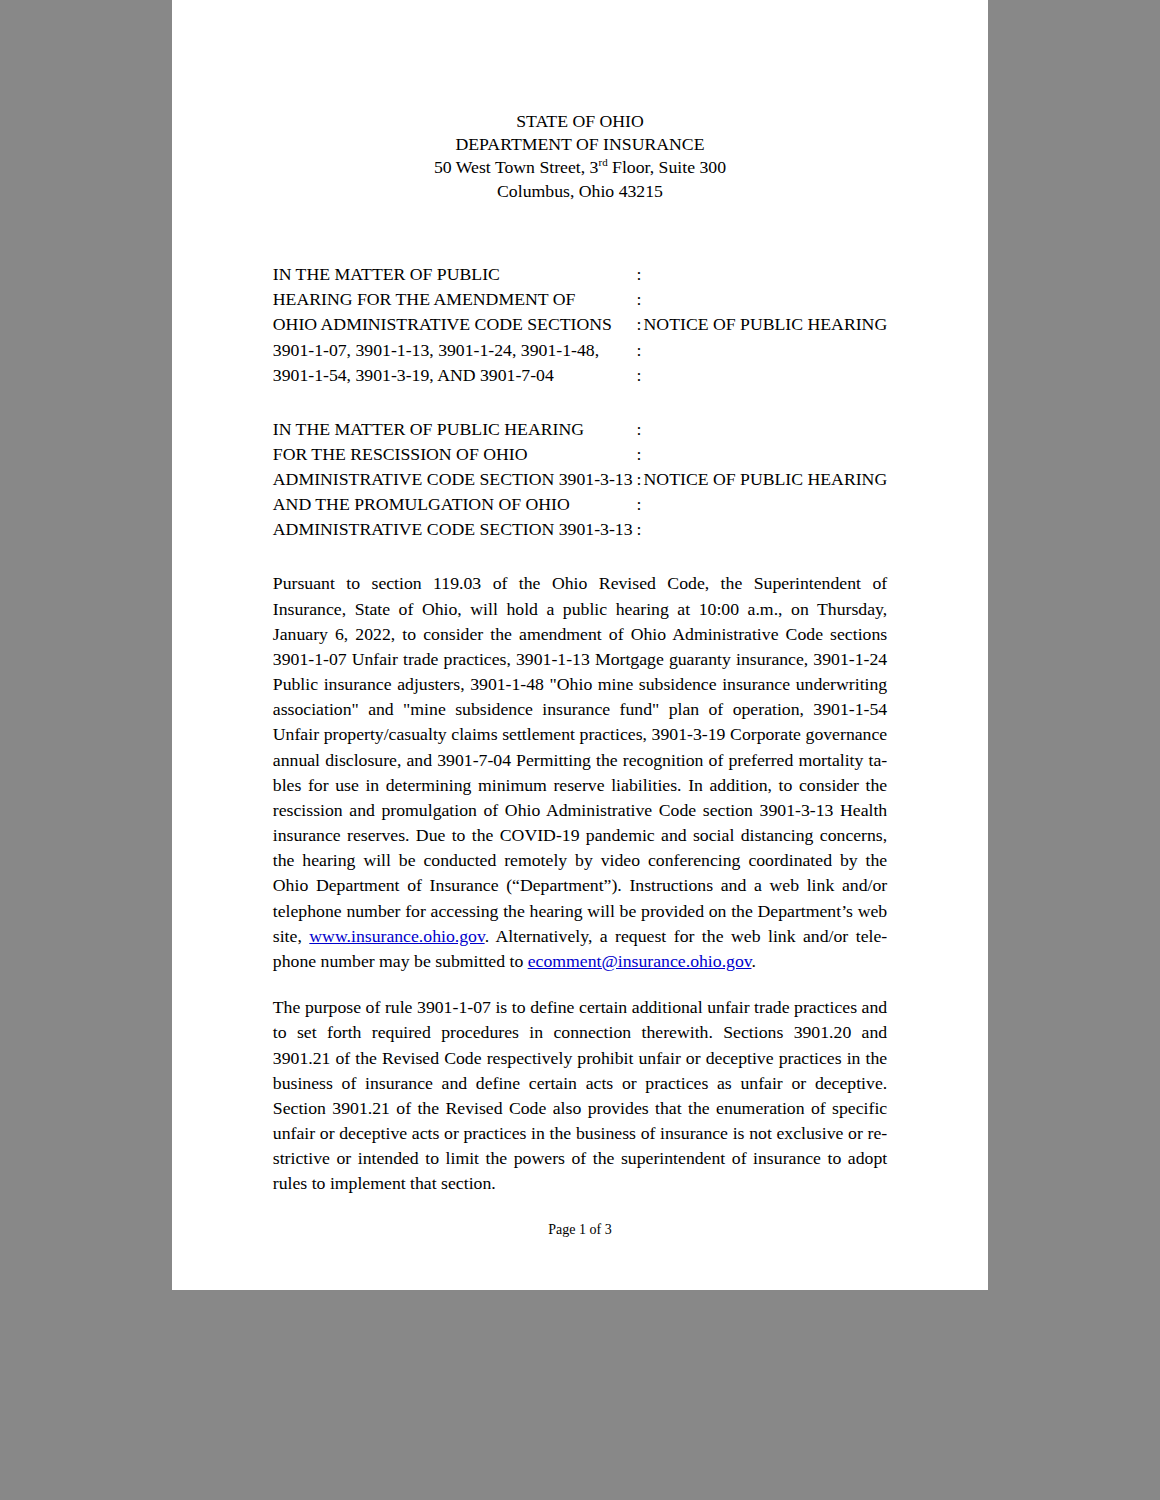STATE OF OHIO
DEPARTMENT OF INSURANCE
50 West Town Street, 3rd Floor, Suite 300
Columbus, Ohio 43215
| IN THE MATTER OF PUBLIC | : | |
| HEARING FOR THE AMENDMENT OF | : | |
| OHIO ADMINISTRATIVE CODE SECTIONS | : | NOTICE OF PUBLIC HEARING |
| 3901-1-07, 3901-1-13, 3901-1-24, 3901-1-48, | : | |
| 3901-1-54, 3901-3-19, AND 3901-7-04 | : | |
| IN THE MATTER OF PUBLIC HEARING | : | |
| FOR THE RESCISSION OF OHIO | : | |
| ADMINISTRATIVE CODE SECTION 3901-3-13 | : | NOTICE OF PUBLIC HEARING |
| AND THE PROMULGATION OF OHIO | : | |
| ADMINISTRATIVE CODE SECTION 3901-3-13 | : | |
Pursuant to section 119.03 of the Ohio Revised Code, the Superintendent of Insurance, State of Ohio, will hold a public hearing at 10:00 a.m., on Thursday, January 6, 2022, to consider the amendment of Ohio Administrative Code sections 3901-1-07 Unfair trade practices, 3901-1-13 Mortgage guaranty insurance, 3901-1-24 Public insurance adjusters, 3901-1-48 "Ohio mine subsidence insurance underwriting association" and "mine subsidence insurance fund" plan of operation, 3901-1-54 Unfair property/casualty claims settlement practices, 3901-3-19 Corporate governance annual disclosure, and 3901-7-04 Permitting the recognition of preferred mortality tables for use in determining minimum reserve liabilities. In addition, to consider the rescission and promulgation of Ohio Administrative Code section 3901-3-13 Health insurance reserves. Due to the COVID-19 pandemic and social distancing concerns, the hearing will be conducted remotely by video conferencing coordinated by the Ohio Department of Insurance (“Department”). Instructions and a web link and/or telephone number for accessing the hearing will be provided on the Department’s web site, www.insurance.ohio.gov. Alternatively, a request for the web link and/or telephone number may be submitted to ecomment@insurance.ohio.gov.
The purpose of rule 3901-1-07 is to define certain additional unfair trade practices and to set forth required procedures in connection therewith. Sections 3901.20 and 3901.21 of the Revised Code respectively prohibit unfair or deceptive practices in the business of insurance and define certain acts or practices as unfair or deceptive. Section 3901.21 of the Revised Code also provides that the enumeration of specific unfair or deceptive acts or practices in the business of insurance is not exclusive or restrictive or intended to limit the powers of the superintendent of insurance to adopt rules to implement that section.
Page 1 of 3